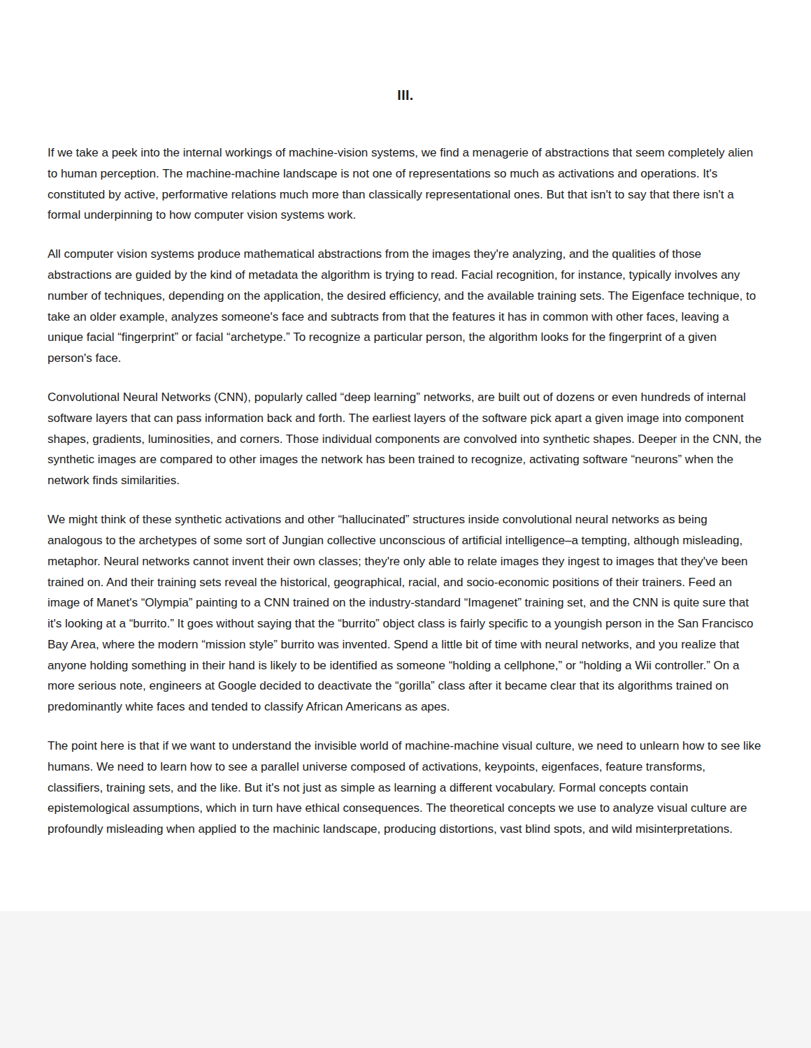III.
If we take a peek into the internal workings of machine-vision systems, we find a menagerie of abstractions that seem completely alien to human perception. The machine-machine landscape is not one of representations so much as activations and operations. It's constituted by active, performative relations much more than classically representational ones. But that isn't to say that there isn't a formal underpinning to how computer vision systems work.
All computer vision systems produce mathematical abstractions from the images they're analyzing, and the qualities of those abstractions are guided by the kind of metadata the algorithm is trying to read. Facial recognition, for instance, typically involves any number of techniques, depending on the application, the desired efficiency, and the available training sets. The Eigenface technique, to take an older example, analyzes someone's face and subtracts from that the features it has in common with other faces, leaving a unique facial “fingerprint” or facial “archetype.” To recognize a particular person, the algorithm looks for the fingerprint of a given person's face.
Convolutional Neural Networks (CNN), popularly called “deep learning” networks, are built out of dozens or even hundreds of internal software layers that can pass information back and forth. The earliest layers of the software pick apart a given image into component shapes, gradients, luminosities, and corners. Those individual components are convolved into synthetic shapes. Deeper in the CNN, the synthetic images are compared to other images the network has been trained to recognize, activating software “neurons” when the network finds similarities.
We might think of these synthetic activations and other “hallucinated” structures inside convolutional neural networks as being analogous to the archetypes of some sort of Jungian collective unconscious of artificial intelligence–a tempting, although misleading, metaphor. Neural networks cannot invent their own classes; they're only able to relate images they ingest to images that they've been trained on. And their training sets reveal the historical, geographical, racial, and socio-economic positions of their trainers. Feed an image of Manet's “Olympia” painting to a CNN trained on the industry-standard “Imagenet” training set, and the CNN is quite sure that it's looking at a “burrito.” It goes without saying that the “burrito” object class is fairly specific to a youngish person in the San Francisco Bay Area, where the modern “mission style” burrito was invented. Spend a little bit of time with neural networks, and you realize that anyone holding something in their hand is likely to be identified as someone “holding a cellphone,” or “holding a Wii controller.” On a more serious note, engineers at Google decided to deactivate the “gorilla” class after it became clear that its algorithms trained on predominantly white faces and tended to classify African Americans as apes.
The point here is that if we want to understand the invisible world of machine-machine visual culture, we need to unlearn how to see like humans. We need to learn how to see a parallel universe composed of activations, keypoints, eigenfaces, feature transforms, classifiers, training sets, and the like. But it's not just as simple as learning a different vocabulary. Formal concepts contain epistemological assumptions, which in turn have ethical consequences. The theoretical concepts we use to analyze visual culture are profoundly misleading when applied to the machinic landscape, producing distortions, vast blind spots, and wild misinterpretations.